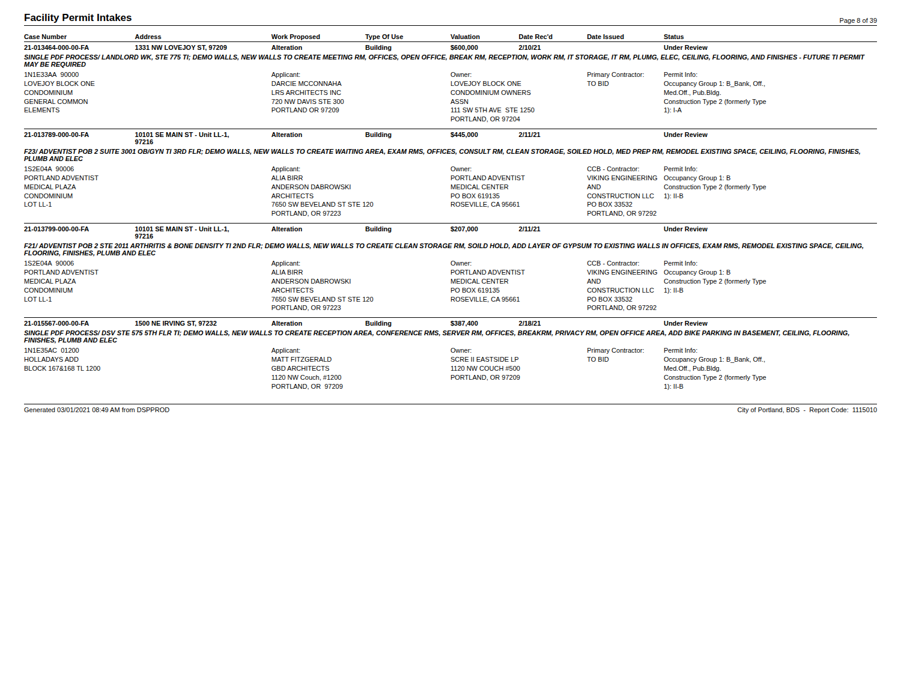Facility Permit Intakes
Page 8 of 39
| Case Number | Address | Work Proposed | Type Of Use | Valuation | Date Rec'd | Date Issued | Status |
| --- | --- | --- | --- | --- | --- | --- | --- |
| 21-013464-000-00-FA | 1331 NW LOVEJOY ST, 97209 | Alteration | Building | $600,000 | 2/10/21 | | Under Review |
| SINGLE PDF PROCESS/ LANDLORD WK, STE 775 TI; DEMO WALLS, NEW WALLS TO CREATE MEETING RM, OFFICES, OPEN OFFICE, BREAK RM, RECEPTION, WORK RM, IT STORAGE, IT RM, PLUMG, ELEC, CEILING, FLOORING, AND FINISHES - FUTURE TI PERMIT MAY BE REQUIRED |
| 1N1E33AA 90000 LOVEJOY BLOCK ONE CONDOMINIUM GENERAL COMMON ELEMENTS | Applicant: DARCIE MCCONNAHA LRS ARCHITECTS INC 720 NW DAVIS STE 300 PORTLAND OR 97209 | Owner: LOVEJOY BLOCK ONE CONDOMINIUM OWNERS ASSN 111 SW 5TH AVE STE 1250 PORTLAND, OR 97204 | Primary Contractor: TO BID | Permit Info: Occupancy Group 1: B_Bank, Off., Med.Off., Pub.Bldg. Construction Type 2 (formerly Type 1): I-A |
| 21-013789-000-00-FA | 10101 SE MAIN ST - Unit LL-1, 97216 | Alteration | Building | $445,000 | 2/11/21 | | Under Review |
| F23/ ADVENTIST POB 2 SUITE 3001 OB/GYN TI 3RD FLR; DEMO WALLS, NEW WALLS TO CREATE WAITING AREA, EXAM RMS, OFFICES, CONSULT RM, CLEAN STORAGE, SOILED HOLD, MED PREP RM, REMODEL EXISTING SPACE, CEILING, FLOORING, FINISHES, PLUMB AND ELEC |
| 1S2E04A 90006 PORTLAND ADVENTIST MEDICAL PLAZA CONDOMINIUM LOT LL-1 | Applicant: ALIA BIRR ANDERSON DABROWSKI ARCHITECTS 7650 SW BEVELAND ST STE 120 PORTLAND, OR 97223 | Owner: PORTLAND ADVENTIST MEDICAL CENTER PO BOX 619135 ROSEVILLE, CA 95661 | CCB - Contractor: VIKING ENGINEERING AND CONSTRUCTION LLC PO BOX 33532 PORTLAND, OR 97292 | Permit Info: Occupancy Group 1: B Construction Type 2 (formerly Type 1): II-B |
| 21-013799-000-00-FA | 10101 SE MAIN ST - Unit LL-1, 97216 | Alteration | Building | $207,000 | 2/11/21 | | Under Review |
| F21/ ADVENTIST POB 2 STE 2011 ARTHRITIS & BONE DENSITY TI 2ND FLR; DEMO WALLS, NEW WALLS TO CREATE CLEAN STORAGE RM, SOILD HOLD, ADD LAYER OF GYPSUM TO EXISTING WALLS IN OFFICES, EXAM RMS, REMODEL EXISTING SPACE, CEILING, FLOORING, FINISHES, PLUMB AND ELEC |
| 1S2E04A 90006 PORTLAND ADVENTIST MEDICAL PLAZA CONDOMINIUM LOT LL-1 | Applicant: ALIA BIRR ANDERSON DABROWSKI ARCHITECTS 7650 SW BEVELAND ST STE 120 PORTLAND, OR 97223 | Owner: PORTLAND ADVENTIST MEDICAL CENTER PO BOX 619135 ROSEVILLE, CA 95661 | CCB - Contractor: VIKING ENGINEERING AND CONSTRUCTION LLC PO BOX 33532 PORTLAND, OR 97292 | Permit Info: Occupancy Group 1: B Construction Type 2 (formerly Type 1): II-B |
| 21-015567-000-00-FA | 1500 NE IRVING ST, 97232 | Alteration | Building | $387,400 | 2/18/21 | | Under Review |
| SINGLE PDF PROCESS/ DSV STE 575 5TH FLR TI; DEMO WALLS, NEW WALLS TO CREATE RECEPTION AREA, CONFERENCE RMS, SERVER RM, OFFICES, BREAKRM, PRIVACY RM, OPEN OFFICE AREA, ADD BIKE PARKING IN BASEMENT, CEILING, FLOORING, FINISHES, PLUMB AND ELEC |
| 1N1E35AC 01200 HOLLADAYS ADD BLOCK 167&168 TL 1200 | Applicant: MATT FITZGERALD GBD ARCHITECTS 1120 NW Couch, #1200 PORTLAND, OR 97209 | Owner: SCRE II EASTSIDE LP 1120 NW COUCH #500 PORTLAND, OR 97209 | Primary Contractor: TO BID | Permit Info: Occupancy Group 1: B_Bank, Off., Med.Off., Pub.Bldg. Construction Type 2 (formerly Type 1): II-B |
Generated 03/01/2021 08:49 AM from DSPPROD
City of Portland, BDS - Report Code: 1115010